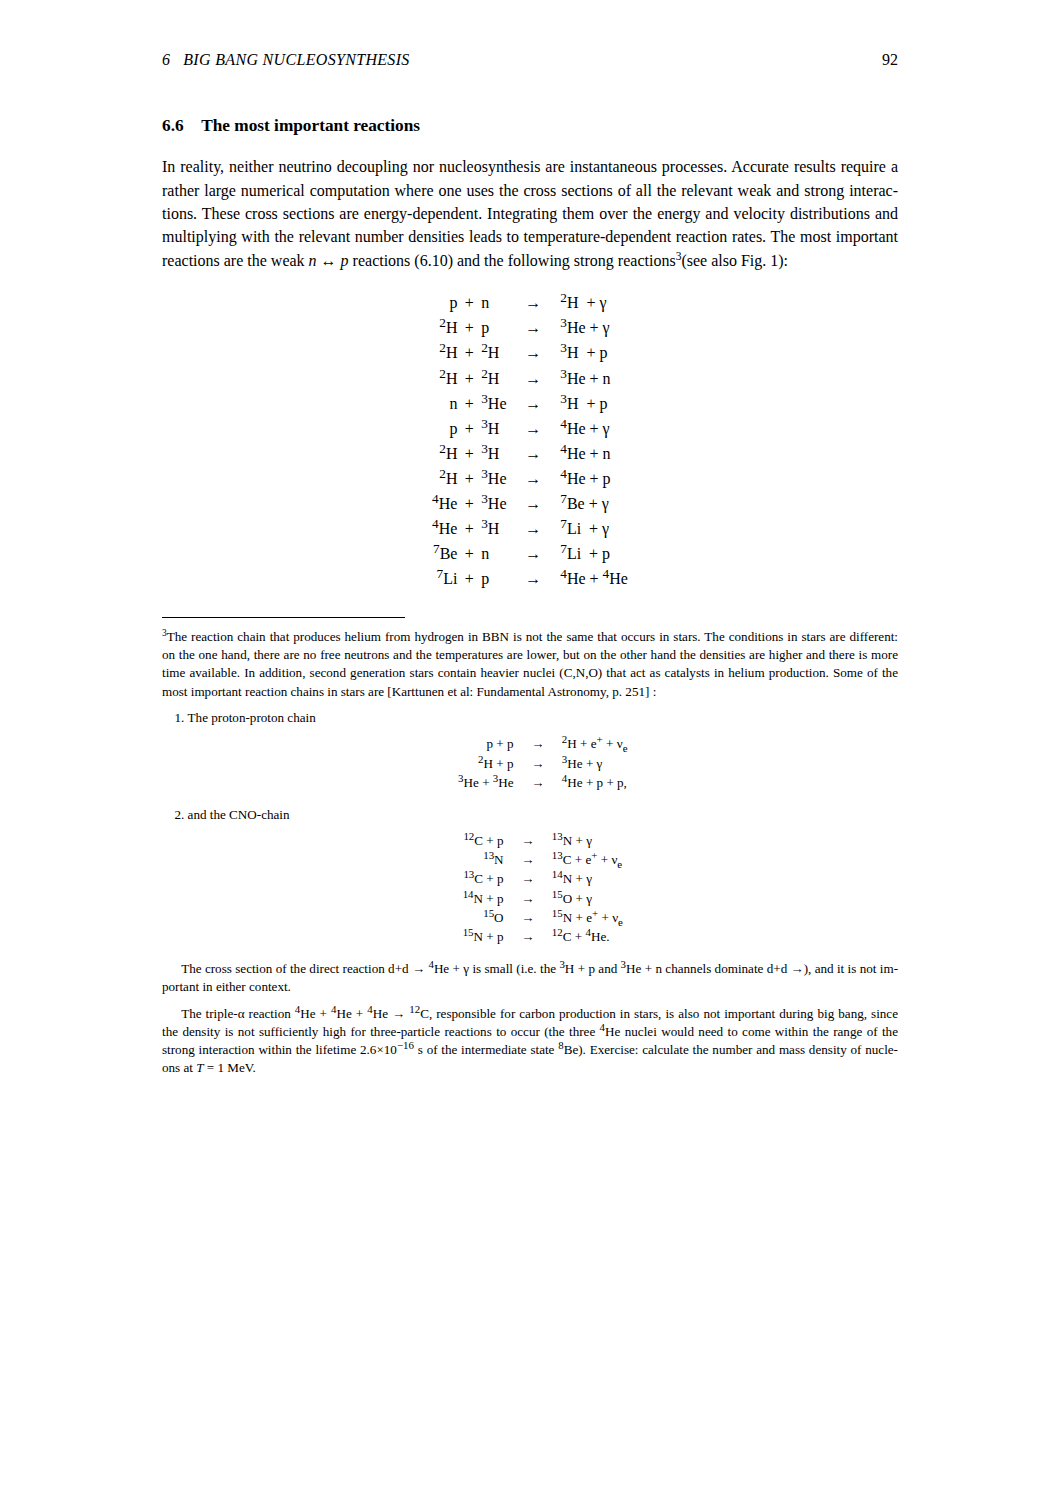6 BIG BANG NUCLEOSYNTHESIS 92
6.6 The most important reactions
In reality, neither neutrino decoupling nor nucleosynthesis are instantaneous processes. Accurate results require a rather large numerical computation where one uses the cross sections of all the relevant weak and strong interactions. These cross sections are energy-dependent. Integrating them over the energy and velocity distributions and multiplying with the relevant number densities leads to temperature-dependent reaction rates. The most important reactions are the weak n ↔ p reactions (6.10) and the following strong reactions3(see also Fig. 1):
| p | + | n | → | 2 H + γ |
| 2 H | + | p | → | 3 He + γ |
| 2 H | + | 2 H | → | 3 H + p |
| 2 H | + | 2 H | → | 3 He + n |
| n | + | 3 He | → | 3 H + p |
| p | + | 3 H | → | 4 He + γ |
| 2 H | + | 3 H | → | 4 He + n |
| 2 H | + | 3 He | → | 4 He + p |
| 4 He | + | 3 He | → | 7 Be + γ |
| 4 He | + | 3 H | → | 7 Li + γ |
| 7 Be | + | n | → | 7 Li + p |
| 7 Li | + | p | → | 4 He + 4 He |
3 The reaction chain that produces helium from hydrogen in BBN is not the same that occurs in stars. The conditions in stars are different: on the one hand, there are no free neutrons and the temperatures are lower, but on the other hand the densities are higher and there is more time available. In addition, second generation stars contain heavier nuclei (C,N,O) that act as catalysts in helium production. Some of the most important reaction chains in stars are [Karttunen et al: Fundamental Astronomy, p. 251] :
The proton-proton chain
| p + p | → | 2 H + e + + ν e |
| 2 H + p | → | 3 He + γ |
| 3 He + 3 He | → | 4 He + p + p, |
and the CNO-chain
| 12 C + p | → | 13 N + γ |
| 13 N | → | 13 C + e + + ν e |
| 13 C + p | → | 14 N + γ |
| 14 N + p | → | 15 O + γ |
| 15 O | → | 15 N + e + + ν e |
| 15 N + p | → | 12 C + 4 He. |
The cross section of the direct reaction d+d → 4He + γ is small (i.e. the 3H + p and 3He + n channels dominate d+d →), and it is not important in either context.
The triple-α reaction 4He + 4He + 4He → 12C, responsible for carbon production in stars, is also not important during big bang, since the density is not sufficiently high for three-particle reactions to occur (the three 4He nuclei would need to come within the range of the strong interaction within the lifetime 2.6×10−16 s of the intermediate state 8Be). Exercise: calculate the number and mass density of nucleons at T = 1 MeV.